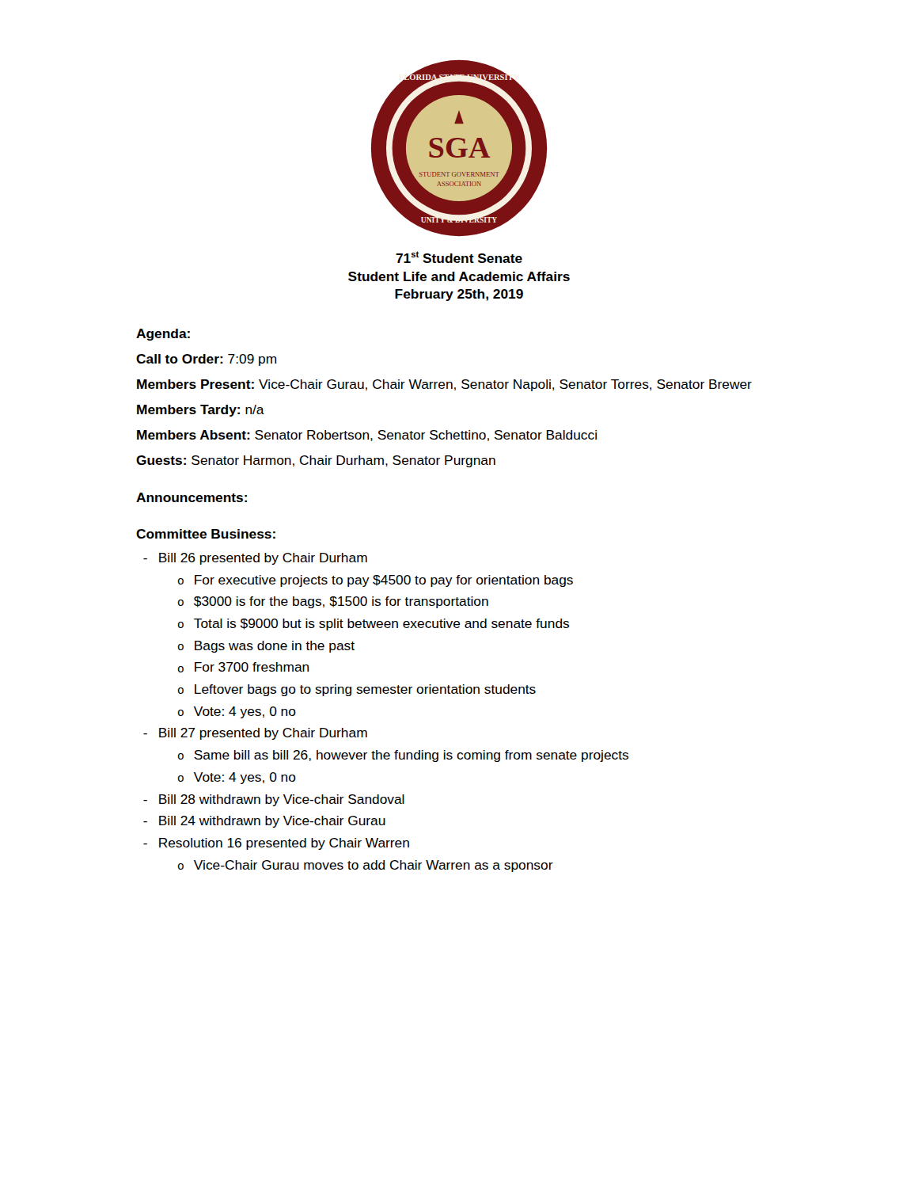71st Student Senate Student Life and Academic Affairs February 25th, 2019
Agenda:
Call to Order: 7:09 pm
Members Present: Vice-Chair Gurau, Chair Warren, Senator Napoli, Senator Torres, Senator Brewer
Members Tardy: n/a
Members Absent: Senator Robertson, Senator Schettino, Senator Balducci
Guests: Senator Harmon, Chair Durham, Senator Purgnan
Announcements:
Committee Business:
Bill 26 presented by Chair Durham
For executive projects to pay $4500 to pay for orientation bags
$3000 is for the bags, $1500 is for transportation
Total is $9000 but is split between executive and senate funds
Bags was done in the past
For 3700 freshman
Leftover bags go to spring semester orientation students
Vote: 4 yes, 0 no
Bill 27 presented by Chair Durham
Same bill as bill 26, however the funding is coming from senate projects
Vote: 4 yes, 0 no
Bill 28 withdrawn by Vice-chair Sandoval
Bill 24 withdrawn by Vice-chair Gurau
Resolution 16 presented by Chair Warren
Vice-Chair Gurau moves to add Chair Warren as a sponsor